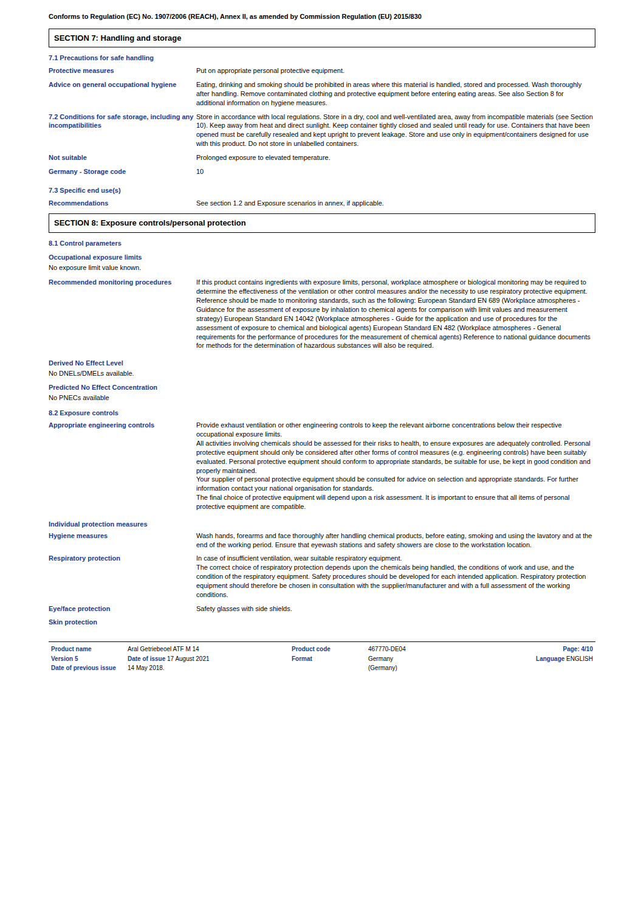Conforms to Regulation (EC) No. 1907/2006 (REACH), Annex II, as amended by Commission Regulation (EU) 2015/830
SECTION 7: Handling and storage
7.1 Precautions for safe handling
| Protective measures | Put on appropriate personal protective equipment. |
| Advice on general occupational hygiene | Eating, drinking and smoking should be prohibited in areas where this material is handled, stored and processed. Wash thoroughly after handling. Remove contaminated clothing and protective equipment before entering eating areas. See also Section 8 for additional information on hygiene measures. |
| 7.2 Conditions for safe storage, including any incompatibilities | Store in accordance with local regulations. Store in a dry, cool and well-ventilated area, away from incompatible materials (see Section 10). Keep away from heat and direct sunlight. Keep container tightly closed and sealed until ready for use. Containers that have been opened must be carefully resealed and kept upright to prevent leakage. Store and use only in equipment/containers designed for use with this product. Do not store in unlabelled containers. |
| Not suitable | Prolonged exposure to elevated temperature. |
| Germany - Storage code | 10 |
7.3 Specific end use(s)
| Recommendations | See section 1.2 and Exposure scenarios in annex, if applicable. |
SECTION 8: Exposure controls/personal protection
8.1 Control parameters
Occupational exposure limits
No exposure limit value known.
| Recommended monitoring procedures | If this product contains ingredients with exposure limits, personal, workplace atmosphere or biological monitoring may be required to determine the effectiveness of the ventilation or other control measures and/or the necessity to use respiratory protective equipment. Reference should be made to monitoring standards, such as the following: European Standard EN 689 (Workplace atmospheres - Guidance for the assessment of exposure by inhalation to chemical agents for comparison with limit values and measurement strategy) European Standard EN 14042 (Workplace atmospheres - Guide for the application and use of procedures for the assessment of exposure to chemical and biological agents) European Standard EN 482 (Workplace atmospheres - General requirements for the performance of procedures for the measurement of chemical agents) Reference to national guidance documents for methods for the determination of hazardous substances will also be required. |
Derived No Effect Level
No DNELs/DMELs available.
Predicted No Effect Concentration
No PNECs available
8.2 Exposure controls
| Appropriate engineering controls | Provide exhaust ventilation or other engineering controls to keep the relevant airborne concentrations below their respective occupational exposure limits. All activities involving chemicals should be assessed for their risks to health, to ensure exposures are adequately controlled. Personal protective equipment should only be considered after other forms of control measures (e.g. engineering controls) have been suitably evaluated. Personal protective equipment should conform to appropriate standards, be suitable for use, be kept in good condition and properly maintained. Your supplier of personal protective equipment should be consulted for advice on selection and appropriate standards. For further information contact your national organisation for standards. The final choice of protective equipment will depend upon a risk assessment. It is important to ensure that all items of personal protective equipment are compatible. |
Individual protection measures
| Hygiene measures | Wash hands, forearms and face thoroughly after handling chemical products, before eating, smoking and using the lavatory and at the end of the working period. Ensure that eyewash stations and safety showers are close to the workstation location. |
| Respiratory protection | In case of insufficient ventilation, wear suitable respiratory equipment. The correct choice of respiratory protection depends upon the chemicals being handled, the conditions of work and use, and the condition of the respiratory equipment. Safety procedures should be developed for each intended application. Respiratory protection equipment should therefore be chosen in consultation with the supplier/manufacturer and with a full assessment of the working conditions. |
| Eye/face protection | Safety glasses with side shields. |
| Skin protection | |
| Product name | Aral Getriebeoel ATF M 14 | Product code | 467770-DE04 | Page: 4/10 |
| Version 5 | Date of issue 17 August 2021 | Format | Germany | Language ENGLISH |
| Date of previous issue | 14 May 2018. | | (Germany) | |